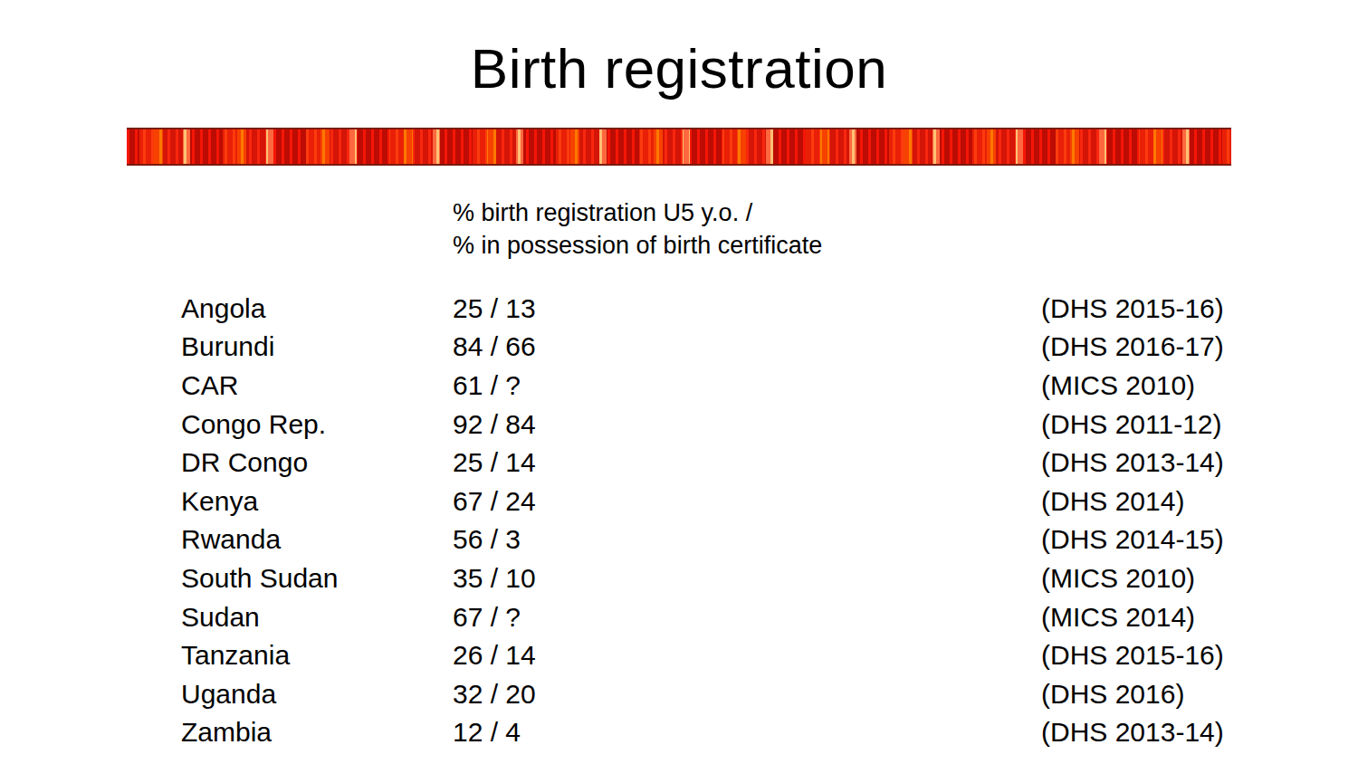Birth registration
% birth registration U5 y.o. /
% in possession of birth certificate
| Angola | 25 / 13 | (DHS 2015-16) |
| Burundi | 84 / 66 | (DHS 2016-17) |
| CAR | 61 / ? | (MICS 2010) |
| Congo Rep. | 92 / 84 | (DHS 2011-12) |
| DR Congo | 25 / 14 | (DHS 2013-14) |
| Kenya | 67 / 24 | (DHS 2014) |
| Rwanda | 56 / 3 | (DHS 2014-15) |
| South Sudan | 35 / 10 | (MICS 2010) |
| Sudan | 67 / ? | (MICS 2014) |
| Tanzania | 26 / 14 | (DHS 2015-16) |
| Uganda | 32 / 20 | (DHS 2016) |
| Zambia | 12 / 4 | (DHS 2013-14) |